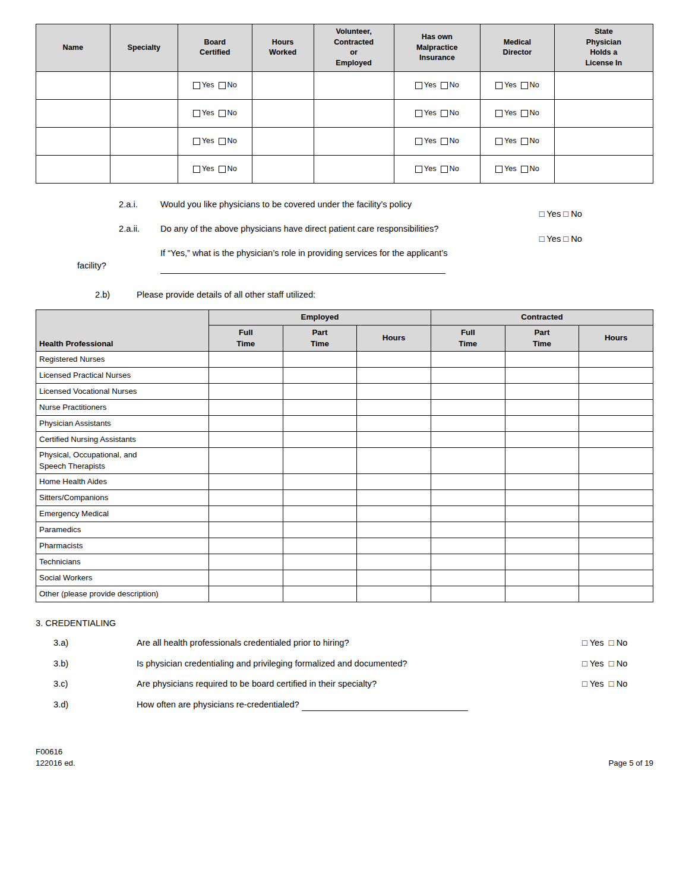| Name | Specialty | Board Certified | Hours Worked | Volunteer, Contracted or Employed | Has own Malpractice Insurance | Medical Director | State Physician Holds a License In |
| --- | --- | --- | --- | --- | --- | --- | --- |
| | | Yes No | | | Yes No | Yes No | |
| | | Yes No | | | Yes No | Yes No | |
| | | Yes No | | | Yes No | Yes No | |
| | | Yes No | | | Yes No | Yes No | |
2.a.i.
Would you like physicians to be covered under the facility’s policy
□ Yes □ No
2.a.ii.
Do any of the above physicians have direct patient care responsibilities?
□ Yes □ No
If “Yes,” what is the physician’s role in providing services for the applicant’s
facility?
2.b)
Please provide details of all other staff utilized:
| Health Professional | Employed | Contracted |
| --- | --- | --- |
| Full Time | Part Time | Hours | Full Time | Part Time | Hours |
| Registered Nurses | | | | | | |
| Licensed Practical Nurses | | | | | | |
| Licensed Vocational Nurses | | | | | | |
| Nurse Practitioners | | | | | | |
| Physician Assistants | | | | | | |
| Certified Nursing Assistants | | | | | | |
| Physical, Occupational, and Speech Therapists | | | | | | |
| Home Health Aides | | | | | | |
| Sitters/Companions | | | | | | |
| Emergency Medical | | | | | | |
| Paramedics | | | | | | |
| Pharmacists | | | | | | |
| Technicians | | | | | | |
| Social Workers | | | | | | |
| Other (please provide description) | | | | | | |
3. CREDENTIALING
3.a)
Are all health professionals credentialed prior to hiring?
□ Yes □ No
3.b)
Is physician credentialing and privileging formalized and documented?
□ Yes □ No
3.c)
Are physicians required to be board certified in their specialty?
□ Yes □ No
3.d)
How often are physicians re-credentialed?
F00616
122016 ed.
Page 5 of 19